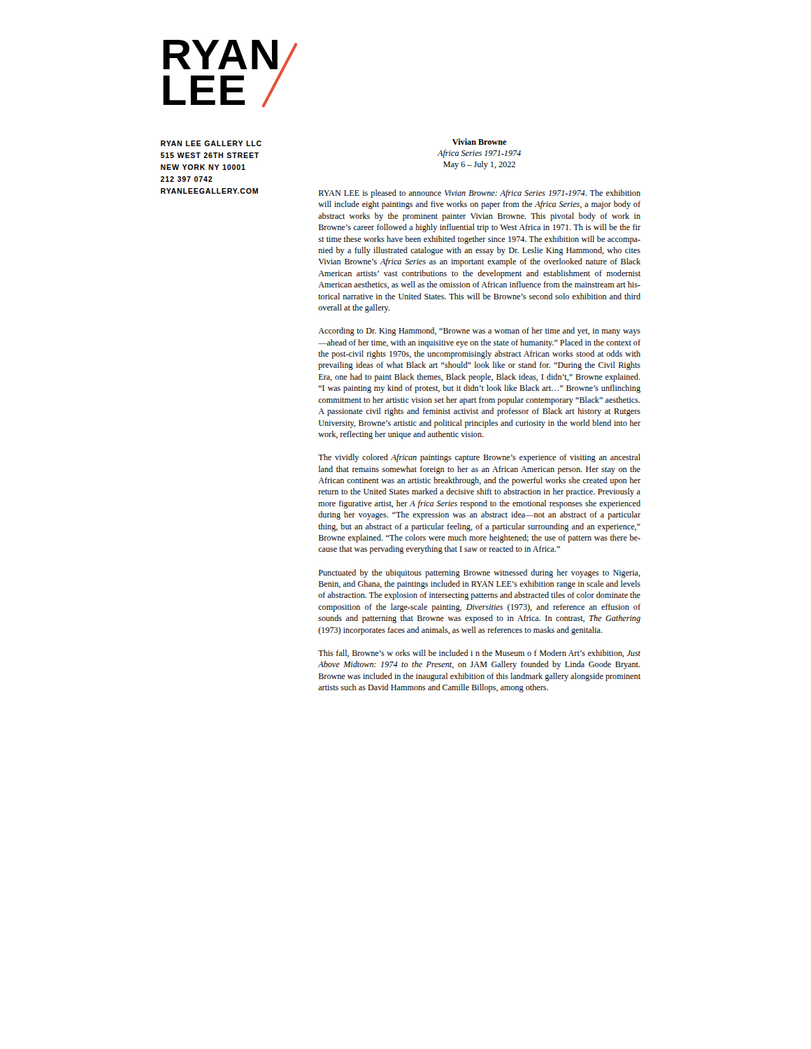RYAN LEE
Ryan Lee Gallery LLC
515 West 26th Street
New York NY 10001
212 397 0742
ryanleegallery.com
Vivian Browne
Africa Series 1971-1974
May 6 – July 1, 2022
RYAN LEE is pleased to announce Vivian Browne: Africa Series 1971-1974. The exhibition will include eight paintings and five works on paper from the Africa Series, a major body of abstract works by the prominent painter Vivian Browne. This pivotal body of work in Browne’s career followed a highly influential trip to West Africa in 1971. Th is will be the fir st time these works have been exhibited together since 1974. The exhibition will be accompanied by a fully illustrated catalogue with an essay by Dr. Leslie King Hammond, who cites Vivian Browne’s Africa Series as an important example of the overlooked nature of Black American artists’ vast contributions to the development and establishment of modernist American aesthetics, as well as the omission of African influence from the mainstream art historical narrative in the United States. This will be Browne’s second solo exhibition and third overall at the gallery.
According to Dr. King Hammond, “Browne was a woman of her time and yet, in many ways—ahead of her time, with an inquisitive eye on the state of humanity.” Placed in the context of the post-civil rights 1970s, the uncompromisingly abstract African works stood at odds with prevailing ideas of what Black art “should” look like or stand for. “During the Civil Rights Era, one had to paint Black themes, Black people, Black ideas, I didn’t,” Browne explained. “I was painting my kind of protest, but it didn’t look like Black art…” Browne’s unflinching commitment to her artistic vision set her apart from popular contemporary “Black” aesthetics. A passionate civil rights and feminist activist and professor of Black art history at Rutgers University, Browne’s artistic and political principles and curiosity in the world blend into her work, reflecting her unique and authentic vision.
The vividly colored African paintings capture Browne’s experience of visiting an ancestral land that remains somewhat foreign to her as an African American person. Her stay on the African continent was an artistic breakthrough, and the powerful works she created upon her return to the United States marked a decisive shift to abstraction in her practice. Previously a more figurative artist, her A frica Series respond to the emotional responses she experienced during her voyages. “The expression was an abstract idea—not an abstract of a particular thing, but an abstract of a particular feeling, of a particular surrounding and an experience,” Browne explained. “The colors were much more heightened; the use of pattern was there because that was pervading everything that I saw or reacted to in Africa.”
Punctuated by the ubiquitous patterning Browne witnessed during her voyages to Nigeria, Benin, and Ghana, the paintings included in RYAN LEE’s exhibition range in scale and levels of abstraction. The explosion of intersecting patterns and abstracted tiles of color dominate the composition of the large-scale painting, Diversities (1973), and reference an effusion of sounds and patterning that Browne was exposed to in Africa. In contrast, The Gathering (1973) incorporates faces and animals, as well as references to masks and genitalia.
This fall, Browne’s w orks will be included i n the Museum o f Modern Art’s exhibition, Just Above Midtown: 1974 to the Present, on JAM Gallery founded by Linda Goode Bryant. Browne was included in the inaugural exhibition of this landmark gallery alongside prominent artists such as David Hammons and Camille Billops, among others.